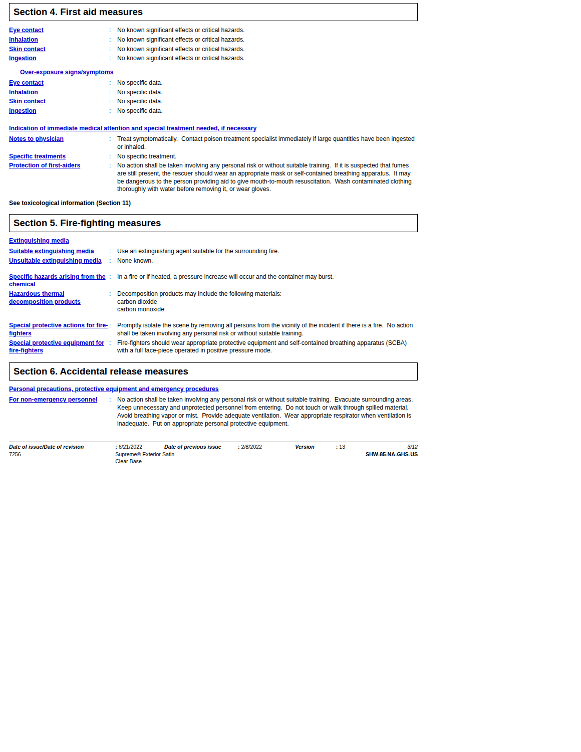Section 4. First aid measures
| Eye contact | : | No known significant effects or critical hazards. |
| Inhalation | : | No known significant effects or critical hazards. |
| Skin contact | : | No known significant effects or critical hazards. |
| Ingestion | : | No known significant effects or critical hazards. |
Over-exposure signs/symptoms
| Eye contact | : | No specific data. |
| Inhalation | : | No specific data. |
| Skin contact | : | No specific data. |
| Ingestion | : | No specific data. |
Indication of immediate medical attention and special treatment needed, if necessary
| Notes to physician | : | Treat symptomatically. Contact poison treatment specialist immediately if large quantities have been ingested or inhaled. |
| Specific treatments | : | No specific treatment. |
| Protection of first-aiders | : | No action shall be taken involving any personal risk or without suitable training. If it is suspected that fumes are still present, the rescuer should wear an appropriate mask or self-contained breathing apparatus. It may be dangerous to the person providing aid to give mouth-to-mouth resuscitation. Wash contaminated clothing thoroughly with water before removing it, or wear gloves. |
See toxicological information (Section 11)
Section 5. Fire-fighting measures
Extinguishing media
| Suitable extinguishing media | : | Use an extinguishing agent suitable for the surrounding fire. |
| Unsuitable extinguishing media | : | None known. |
| Specific hazards arising from the chemical | : | In a fire or if heated, a pressure increase will occur and the container may burst. |
| Hazardous thermal decomposition products | : | Decomposition products may include the following materials: carbon dioxide carbon monoxide |
| Special protective actions for fire-fighters | : | Promptly isolate the scene by removing all persons from the vicinity of the incident if there is a fire. No action shall be taken involving any personal risk or without suitable training. |
| Special protective equipment for fire-fighters | : | Fire-fighters should wear appropriate protective equipment and self-contained breathing apparatus (SCBA) with a full face-piece operated in positive pressure mode. |
Section 6. Accidental release measures
Personal precautions, protective equipment and emergency procedures
| For non-emergency personnel | : | No action shall be taken involving any personal risk or without suitable training. Evacuate surrounding areas. Keep unnecessary and unprotected personnel from entering. Do not touch or walk through spilled material. Avoid breathing vapor or mist. Provide adequate ventilation. Wear appropriate respirator when ventilation is inadequate. Put on appropriate personal protective equipment. |
| Date of issue/Date of revision | : 6/21/2022 | Date of previous issue | : 2/8/2022 | Version | : 13 | 3/12 |
| 7256 | Supreme® Exterior Satin Clear Base | SHW-85-NA-GHS-US |